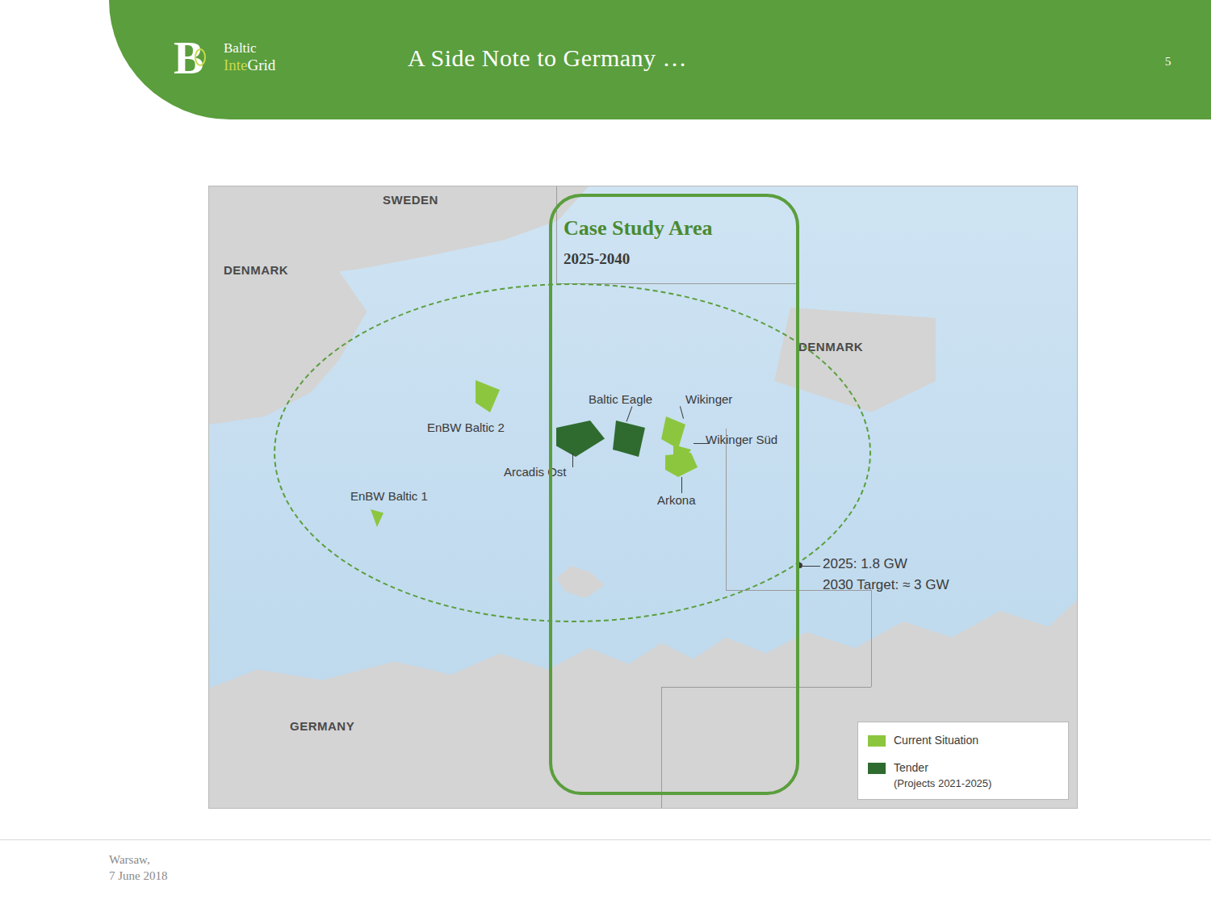A Side Note to Germany …
5
B
Baltic
Inte Grid
SWEDEN
DENMARK
DENMARK
GERMANY
EnBW Baltic 2
EnBW Baltic 1
Arcadis Ost
Baltic Eagle
Wikinger
Wikinger Süd
Arkona
2025: 1.8 GW
2030 Target: ≈ 3 GW
Current Situation
Tender
(Projects 2021-2025)
Case Study Area
2025-2040
Warsaw,
7 June 2018